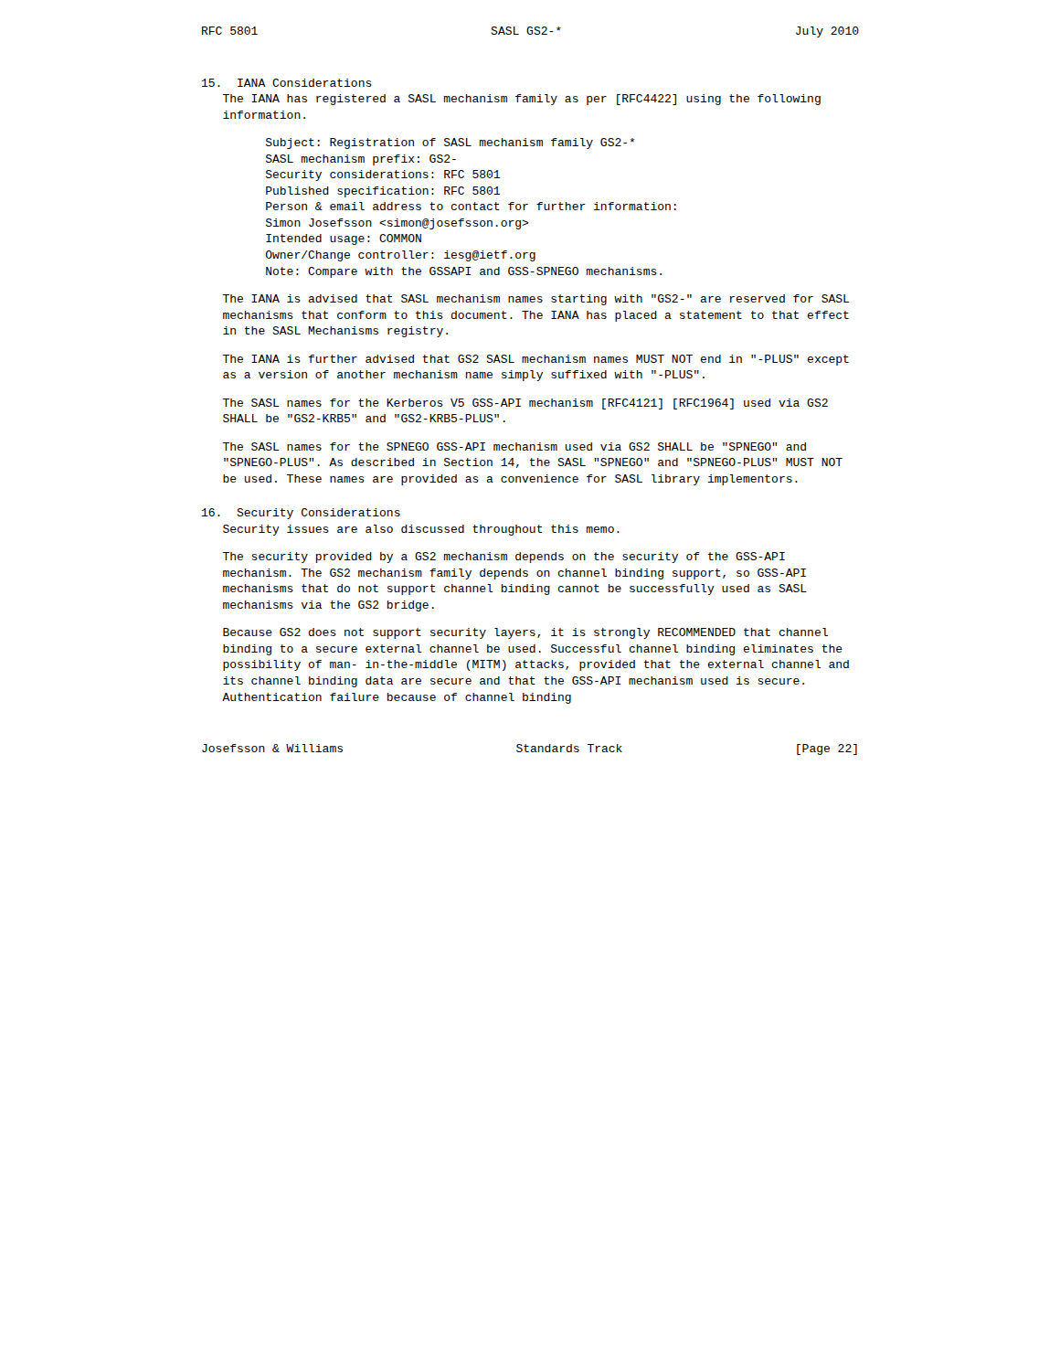RFC 5801 SASL GS2-* July 2010
15. IANA Considerations
The IANA has registered a SASL mechanism family as per [RFC4422] using the following information.
Subject: Registration of SASL mechanism family GS2-*
SASL mechanism prefix: GS2-
Security considerations: RFC 5801
Published specification: RFC 5801
Person & email address to contact for further information:
Simon Josefsson <simon@josefsson.org>
Intended usage: COMMON
Owner/Change controller: iesg@ietf.org
Note: Compare with the GSSAPI and GSS-SPNEGO mechanisms.
The IANA is advised that SASL mechanism names starting with "GS2-" are reserved for SASL mechanisms that conform to this document. The IANA has placed a statement to that effect in the SASL Mechanisms registry.
The IANA is further advised that GS2 SASL mechanism names MUST NOT end in "-PLUS" except as a version of another mechanism name simply suffixed with "-PLUS".
The SASL names for the Kerberos V5 GSS-API mechanism [RFC4121] [RFC1964] used via GS2 SHALL be "GS2-KRB5" and "GS2-KRB5-PLUS".
The SASL names for the SPNEGO GSS-API mechanism used via GS2 SHALL be "SPNEGO" and "SPNEGO-PLUS". As described in Section 14, the SASL "SPNEGO" and "SPNEGO-PLUS" MUST NOT be used. These names are provided as a convenience for SASL library implementors.
16. Security Considerations
Security issues are also discussed throughout this memo.
The security provided by a GS2 mechanism depends on the security of the GSS-API mechanism. The GS2 mechanism family depends on channel binding support, so GSS-API mechanisms that do not support channel binding cannot be successfully used as SASL mechanisms via the GS2 bridge.
Because GS2 does not support security layers, it is strongly RECOMMENDED that channel binding to a secure external channel be used. Successful channel binding eliminates the possibility of man- in-the-middle (MITM) attacks, provided that the external channel and its channel binding data are secure and that the GSS-API mechanism used is secure. Authentication failure because of channel binding
Josefsson & Williams Standards Track [Page 22]